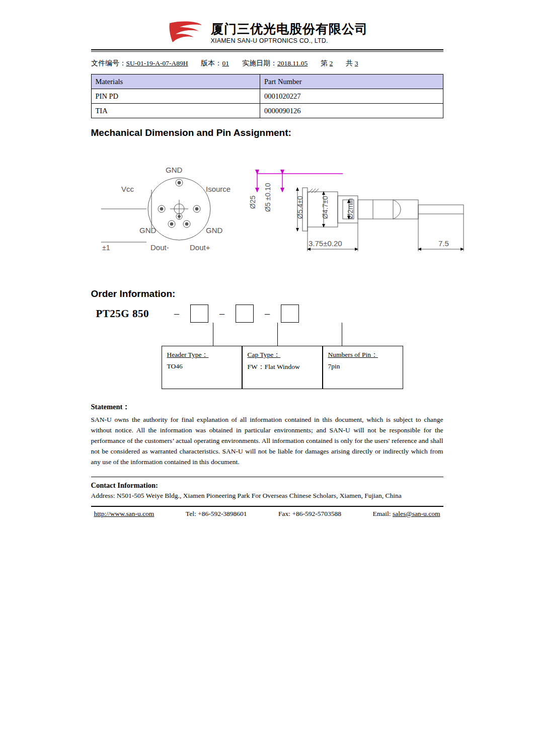厦门三优光电股份有限公司
XIAMEN SAN-U OPTRONICS CO., LTD.
文件编号：SU-01-19-A-07-A89H 版本：01 实施日期：2018.11.05 第 2 共 3
| Materials | Part Number |
| --- | --- |
| PIN PD | 0001020227 |
| TIA | 0000090126 |
Mechanical Dimension and Pin Assignment:
GND Vcc Isource GND GND Dout- Dout+ ±1 Ø25 Ø5 ±0.10 Ø5.4±0 Ø4.7±0 Ø2min 3.75±0.20 7.5
Order Information:
PT25G 850 – – –
Header Type： TO46
Cap Type： FW：Flat Window
Numbers of Pin： 7pin
Statement：
SAN-U owns the authority for final explanation of all information contained in this document, which is subject to change without notice. All the information was obtained in particular environments; and SAN-U will not be responsible for the performance of the customers’ actual operating environments. All information contained is only for the users' reference and shall not be considered as warranted characteristics. SAN-U will not be liable for damages arising directly or indirectly which from any use of the information contained in this document.
Contact Information:
Address: N501-505 Weiye Bldg., Xiamen Pioneering Park For Overseas Chinese Scholars, Xiamen, Fujian, China
http://www.san-u.com Tel: +86-592-3898601 Fax: +86-592-5703588 Email: sales@san-u.com